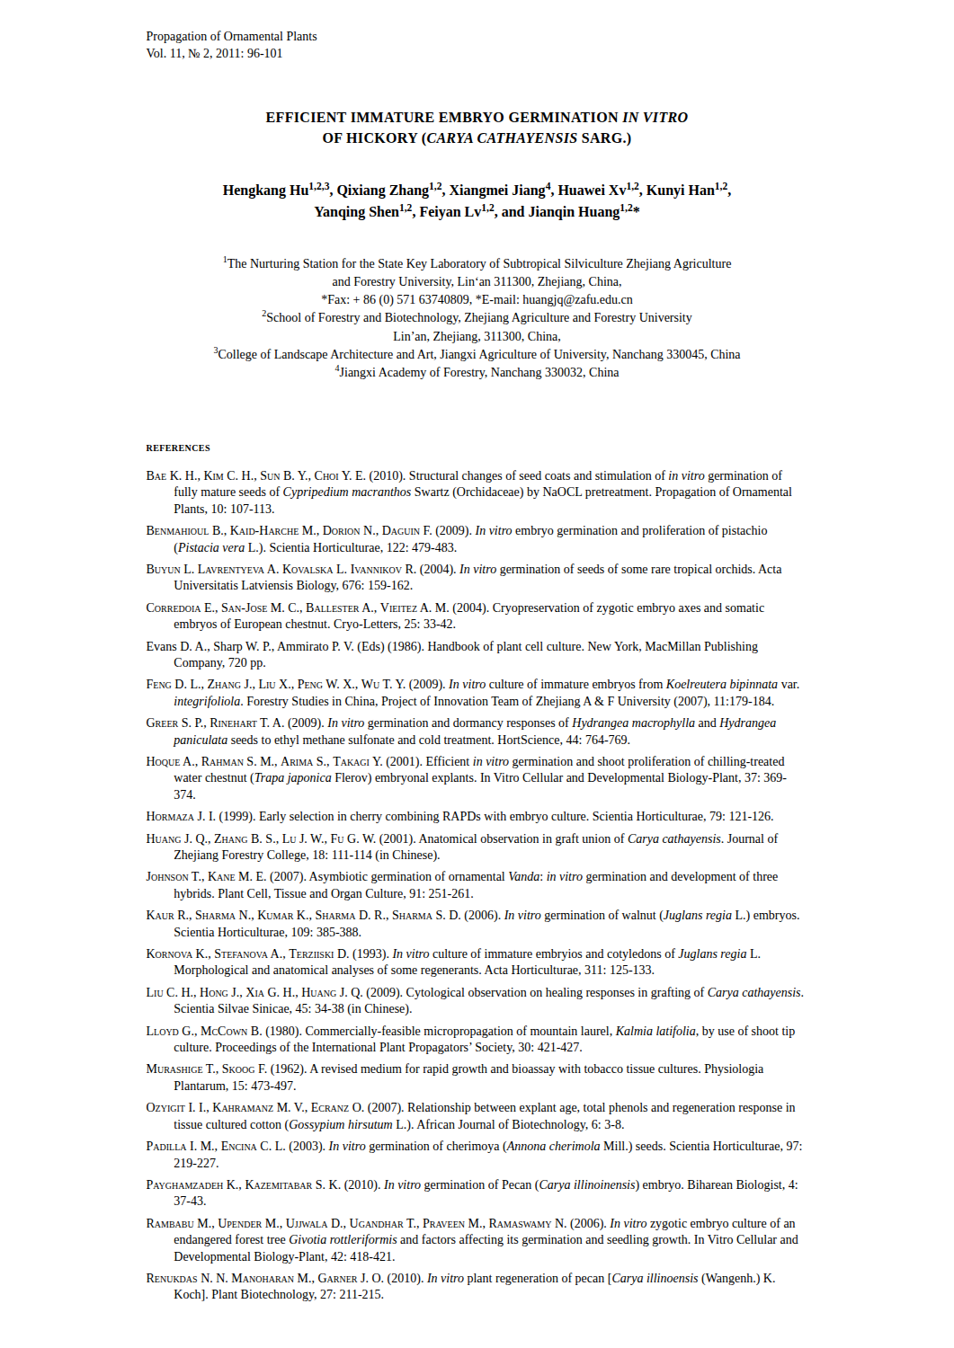Propagation of Ornamental Plants
Vol. 11, № 2, 2011: 96-101
Efficient Immature Embryo Germination in vitro
of Hickory (Carya cathayensis Sarg.)
Hengkang Hu1,2,3, Qixiang Zhang1,2, Xiangmei Jiang4, Huawei Xv1,2, Kunyi Han1,2,
Yanqing Shen1,2, Feiyan Lv1,2, and Jianqin Huang1,2*
1The Nurturing Station for the State Key Laboratory of Subtropical Silviculture Zhejiang Agriculture
and Forestry University, Lin‘an 311300, Zhejiang, China,
*Fax: + 86 (0) 571 63740809, *E-mail: huangjq@zafu.edu.cn
2School of Forestry and Biotechnology, Zhejiang Agriculture and Forestry University
Lin’an, Zhejiang, 311300, China,
3College of Landscape Architecture and Art, Jiangxi Agriculture of University, Nanchang 330045, China
4Jiangxi Academy of Forestry, Nanchang 330032, China
References
Bae K. H., Kim C. H., Sun B. Y., Choi Y. E. (2010). Structural changes of seed coats and stimulation of in vitro germination of fully mature seeds of Cypripedium macranthos Swartz (Orchidaceae) by NaOCL pretreatment. Propagation of Ornamental Plants, 10: 107-113.
Benmahioul B., Kaid-Harche M., Dorion N., Daguin F. (2009). In vitro embryo germination and proliferation of pistachio (Pistacia vera L.). Scientia Horticulturae, 122: 479-483.
Buyun L. Lavrentyeva A. Kovalska L. Ivannikov R. (2004). In vitro germination of seeds of some rare tropical orchids. Acta Universitatis Latviensis Biology, 676: 159-162.
Corredoia E., San-Jose M. C., Ballester A., Vieitez A. M. (2004). Cryopreservation of zygotic embryo axes and somatic embryos of European chestnut. Cryo-Letters, 25: 33-42.
Evans D. A., Sharp W. P., Ammirato P. V. (Eds) (1986). Handbook of plant cell culture. New York, MacMillan Publishing Company, 720 pp.
Feng D. L., Zhang J., Liu X., Peng W. X., Wu T. Y. (2009). In vitro culture of immature embryos from Koelreutera bipinnata var. integrifoliola. Forestry Studies in China, Project of Innovation Team of Zhejiang A & F University (2007), 11:179-184.
Greer S. P., Rinehart T. A. (2009). In vitro germination and dormancy responses of Hydrangea macrophylla and Hydrangea paniculata seeds to ethyl methane sulfonate and cold treatment. HortScience, 44: 764-769.
Hoque A., Rahman S. M., Arima S., Takagi Y. (2001). Efficient in vitro germination and shoot proliferation of chilling-treated water chestnut (Trapa japonica Flerov) embryonal explants. In Vitro Cellular and Developmental Biology-Plant, 37: 369-374.
Hormaza J. I. (1999). Early selection in cherry combining RAPDs with embryo culture. Scientia Horticulturae, 79: 121-126.
Huang J. Q., Zhang B. S., Lu J. W., Fu G. W. (2001). Anatomical observation in graft union of Carya cathayensis. Journal of Zhejiang Forestry College, 18: 111-114 (in Chinese).
Johnson T., Kane M. E. (2007). Asymbiotic germination of ornamental Vanda: in vitro germination and development of three hybrids. Plant Cell, Tissue and Organ Culture, 91: 251-261.
Kaur R., Sharma N., Kumar K., Sharma D. R., Sharma S. D. (2006). In vitro germination of walnut (Juglans regia L.) embryos. Scientia Horticulturae, 109: 385-388.
Kornova K., Stefanova A., Terziiski D. (1993). In vitro culture of immature embryios and cotyledons of Juglans regia L. Morphological and anatomical analyses of some regenerants. Acta Horticulturae, 311: 125-133.
Liu C. H., Hong J., Xia G. H., Huang J. Q. (2009). Cytological observation on healing responses in grafting of Carya cathayensis. Scientia Silvae Sinicae, 45: 34-38 (in Chinese).
Lloyd G., McCown B. (1980). Commercially-feasible micropropagation of mountain laurel, Kalmia latifolia, by use of shoot tip culture. Proceedings of the International Plant Propagators’ Society, 30: 421-427.
Murashige T., Skoog F. (1962). A revised medium for rapid growth and bioassay with tobacco tissue cultures. Physiologia Plantarum, 15: 473-497.
Ozyigit I. I., Kahramanz M. V., Ecranz O. (2007). Relationship between explant age, total phenols and regeneration response in tissue cultured cotton (Gossypium hirsutum L.). African Journal of Biotechnology, 6: 3-8.
Padilla I. M., Encina C. L. (2003). In vitro germination of cherimoya (Annona cherimola Mill.) seeds. Scientia Horticulturae, 97: 219-227.
Payghamzadeh K., Kazemitabar S. K. (2010). In vitro germination of Pecan (Carya illinoinensis) embryo. Biharean Biologist, 4: 37-43.
Rambabu M., Upender M., Ujjwala D., Ugandhar T., Praveen M., Ramaswamy N. (2006). In vitro zygotic embryo culture of an endangered forest tree Givotia rottleriformis and factors affecting its germination and seedling growth. In Vitro Cellular and Developmental Biology-Plant, 42: 418-421.
Renukdas N. N. Manoharan M., Garner J. O. (2010). In vitro plant regeneration of pecan [Carya illinoensis (Wangenh.) K. Koch]. Plant Biotechnology, 27: 211-215.